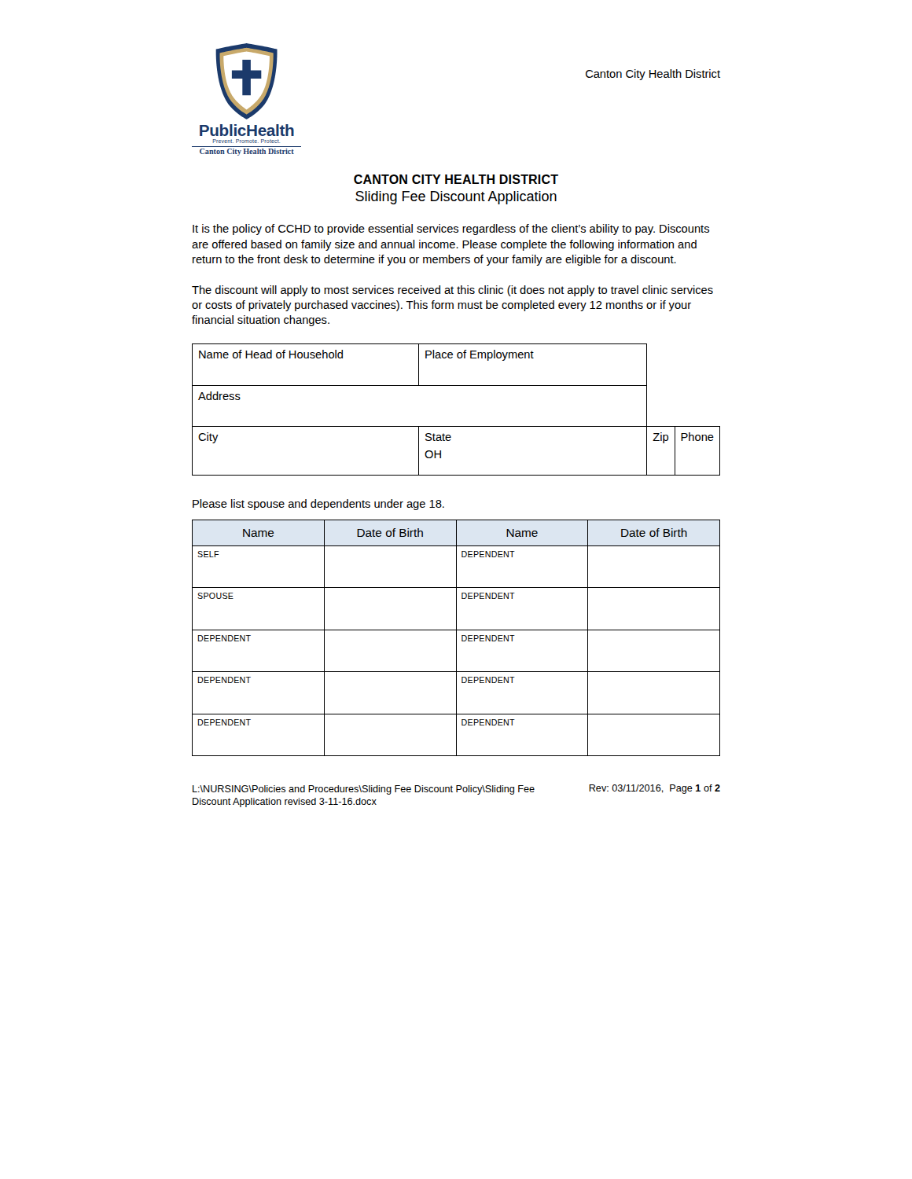Public Health
Prevent. Promote. Protect.
Canton City Health District
Canton City Health District
CANTON CITY HEALTH DISTRICT
Sliding Fee Discount Application
It is the policy of CCHD to provide essential services regardless of the client’s ability to pay. Discounts are offered based on family size and annual income. Please complete the following information and return to the front desk to determine if you or members of your family are eligible for a discount.
The discount will apply to most services received at this clinic (it does not apply to travel clinic services or costs of privately purchased vaccines). This form must be completed every 12 months or if your financial situation changes.
| Name of Head of Household | Place of Employment |
| Address |
| City | State OH | Zip | Phone |
Please list spouse and dependents under age 18.
| Name | Date of Birth | Name | Date of Birth |
| --- | --- | --- | --- |
| SELF | | DEPENDENT | |
| SPOUSE | | DEPENDENT | |
| DEPENDENT | | DEPENDENT | |
| DEPENDENT | | DEPENDENT | |
| DEPENDENT | | DEPENDENT | |
L:\NURSING\Policies and Procedures\Sliding Fee Discount Policy\Sliding Fee Discount Application revised 3-11-16.docx
Rev: 03/11/2016, Page 1 of 2